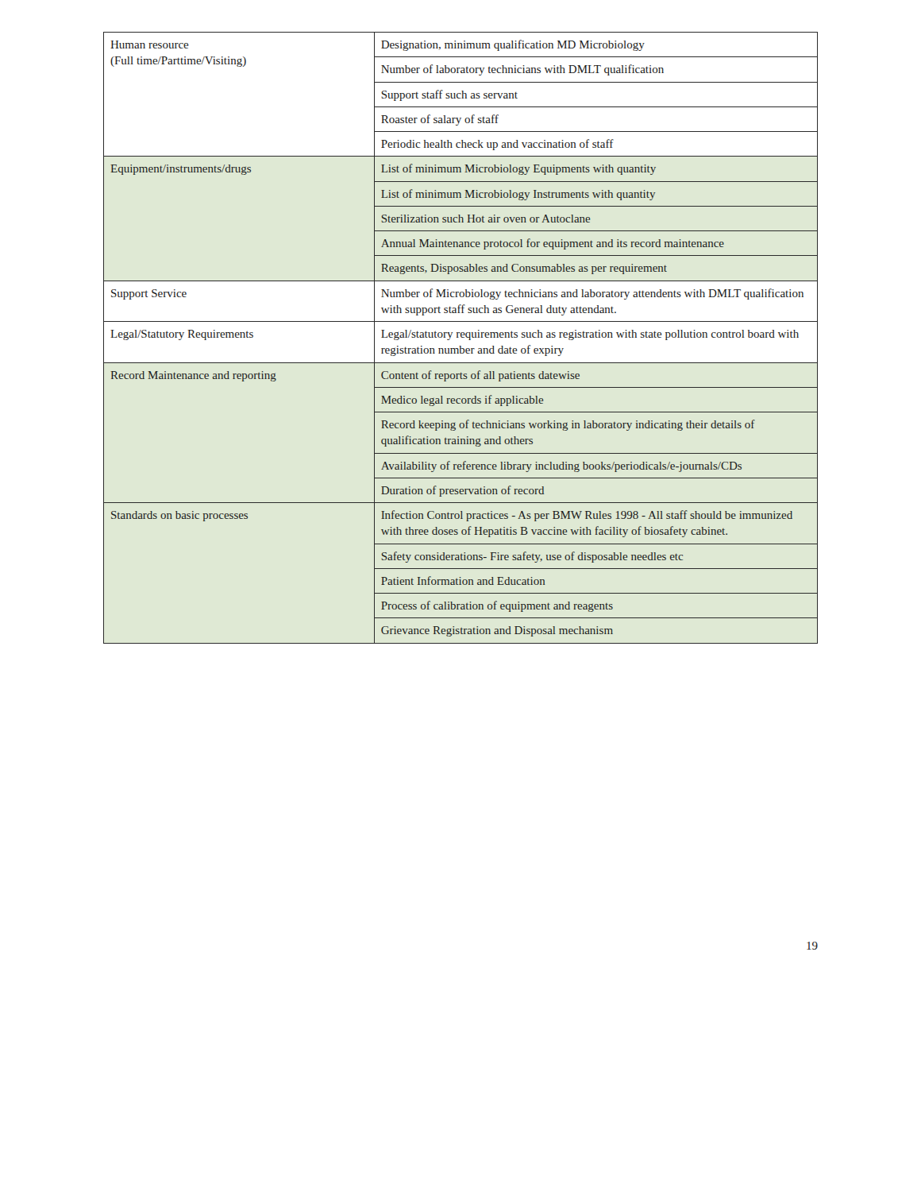| Human resource (Full time/Parttime/Visiting) | Designation, minimum qualification MD Microbiology |
| Number of laboratory technicians with DMLT qualification |
| Support staff such as servant |
| Roaster of salary of staff |
| Periodic health check up and vaccination of staff |
| Equipment/instruments/drugs | List of minimum Microbiology Equipments with quantity |
| List of minimum Microbiology Instruments with quantity |
| Sterilization such Hot air oven or Autoclane |
| Annual Maintenance protocol for equipment and its record maintenance |
| Reagents, Disposables and Consumables as per requirement |
| Support Service | Number of Microbiology technicians and laboratory attendents with DMLT qualification with support staff such as General duty attendant. |
| Legal/Statutory Requirements | Legal/statutory requirements such as registration with state pollution control board with registration number and date of expiry |
| Record Maintenance and reporting | Content of reports of all patients datewise |
| Medico legal records if applicable |
| Record keeping of technicians working in laboratory indicating their details of qualification training and others |
| Availability of reference library including books/periodicals/e-journals/CDs |
| Duration of preservation of record |
| Standards on basic processes | Infection Control practices - As per BMW Rules 1998 - All staff should be immunized with three doses of Hepatitis B vaccine with facility of biosafety cabinet. |
| Safety considerations- Fire safety, use of disposable needles etc |
| Patient Information and Education |
| Process of calibration of equipment and reagents |
| Grievance Registration and Disposal mechanism |
19